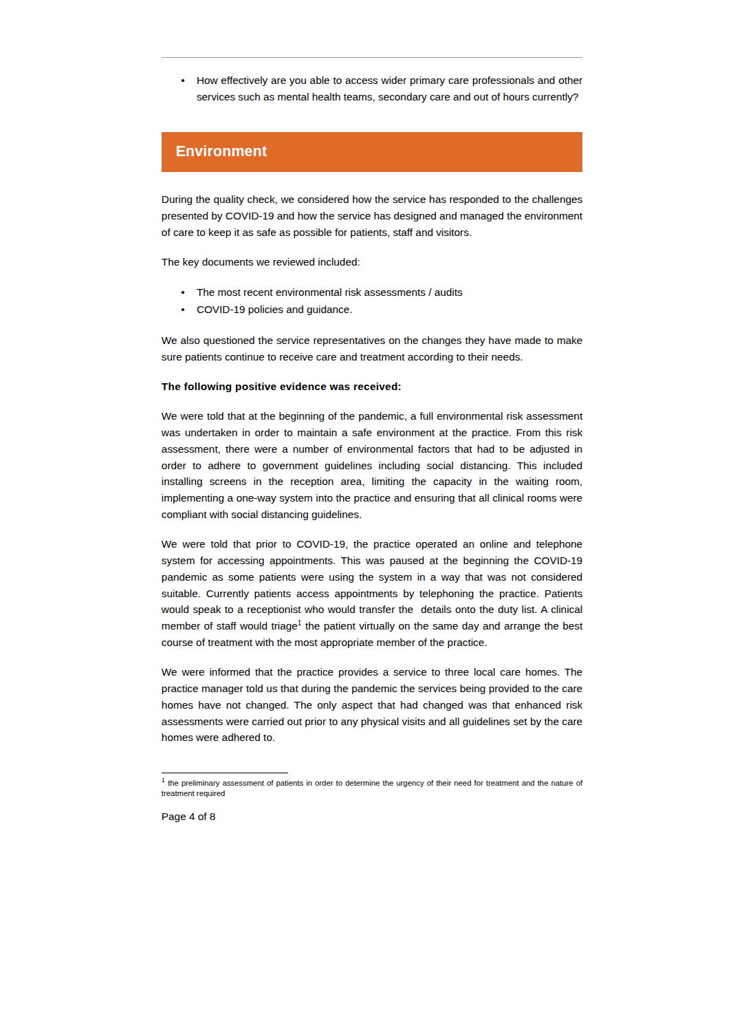How effectively are you able to access wider primary care professionals and other services such as mental health teams, secondary care and out of hours currently?
Environment
During the quality check, we considered how the service has responded to the challenges presented by COVID-19 and how the service has designed and managed the environment of care to keep it as safe as possible for patients, staff and visitors.
The key documents we reviewed included:
The most recent environmental risk assessments / audits
COVID-19 policies and guidance.
We also questioned the service representatives on the changes they have made to make sure patients continue to receive care and treatment according to their needs.
The following positive evidence was received:
We were told that at the beginning of the pandemic, a full environmental risk assessment was undertaken in order to maintain a safe environment at the practice. From this risk assessment, there were a number of environmental factors that had to be adjusted in order to adhere to government guidelines including social distancing. This included installing screens in the reception area, limiting the capacity in the waiting room, implementing a one-way system into the practice and ensuring that all clinical rooms were compliant with social distancing guidelines.
We were told that prior to COVID-19, the practice operated an online and telephone system for accessing appointments. This was paused at the beginning the COVID-19 pandemic as some patients were using the system in a way that was not considered suitable. Currently patients access appointments by telephoning the practice. Patients would speak to a receptionist who would transfer the details onto the duty list. A clinical member of staff would triage1 the patient virtually on the same day and arrange the best course of treatment with the most appropriate member of the practice.
We were informed that the practice provides a service to three local care homes. The practice manager told us that during the pandemic the services being provided to the care homes have not changed. The only aspect that had changed was that enhanced risk assessments were carried out prior to any physical visits and all guidelines set by the care homes were adhered to.
1 the preliminary assessment of patients in order to determine the urgency of their need for treatment and the nature of treatment required
Page 4 of 8